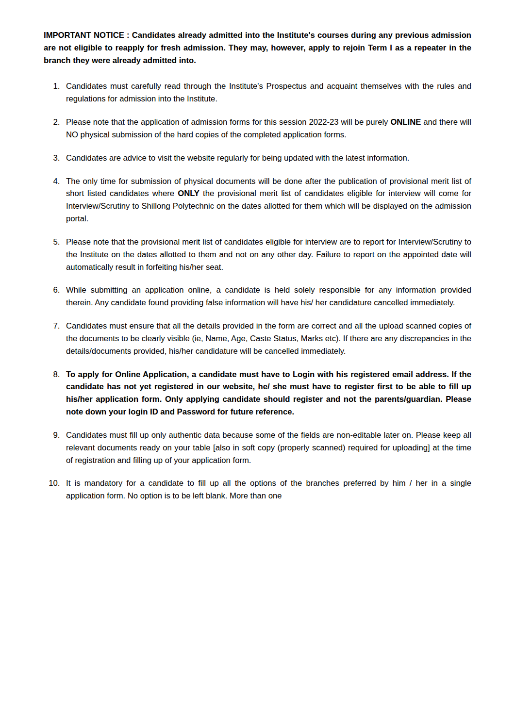IMPORTANT NOTICE : Candidates already admitted into the Institute's courses during any previous admission are not eligible to reapply for fresh admission. They may, however, apply to rejoin Term I as a repeater in the branch they were already admitted into.
Candidates must carefully read through the Institute's Prospectus and acquaint themselves with the rules and regulations for admission into the Institute.
Please note that the application of admission forms for this session 2022-23 will be purely ONLINE and there will NO physical submission of the hard copies of the completed application forms.
Candidates are advice to visit the website regularly for being updated with the latest information.
The only time for submission of physical documents will be done after the publication of provisional merit list of short listed candidates where ONLY the provisional merit list of candidates eligible for interview will come for Interview/Scrutiny to Shillong Polytechnic on the dates allotted for them which will be displayed on the admission portal.
Please note that the provisional merit list of candidates eligible for interview are to report for Interview/Scrutiny to the Institute on the dates allotted to them and not on any other day. Failure to report on the appointed date will automatically result in forfeiting his/her seat.
While submitting an application online, a candidate is held solely responsible for any information provided therein. Any candidate found providing false information will have his/ her candidature cancelled immediately.
Candidates must ensure that all the details provided in the form are correct and all the upload scanned copies of the documents to be clearly visible (ie, Name, Age, Caste Status, Marks etc). If there are any discrepancies in the details/documents provided, his/her candidature will be cancelled immediately.
To apply for Online Application, a candidate must have to Login with his registered email address. If the candidate has not yet registered in our website, he/ she must have to register first to be able to fill up his/her application form. Only applying candidate should register and not the parents/guardian. Please note down your login ID and Password for future reference.
Candidates must fill up only authentic data because some of the fields are non-editable later on. Please keep all relevant documents ready on your table [also in soft copy (properly scanned) required for uploading] at the time of registration and filling up of your application form.
It is mandatory for a candidate to fill up all the options of the branches preferred by him / her in a single application form. No option is to be left blank. More than one